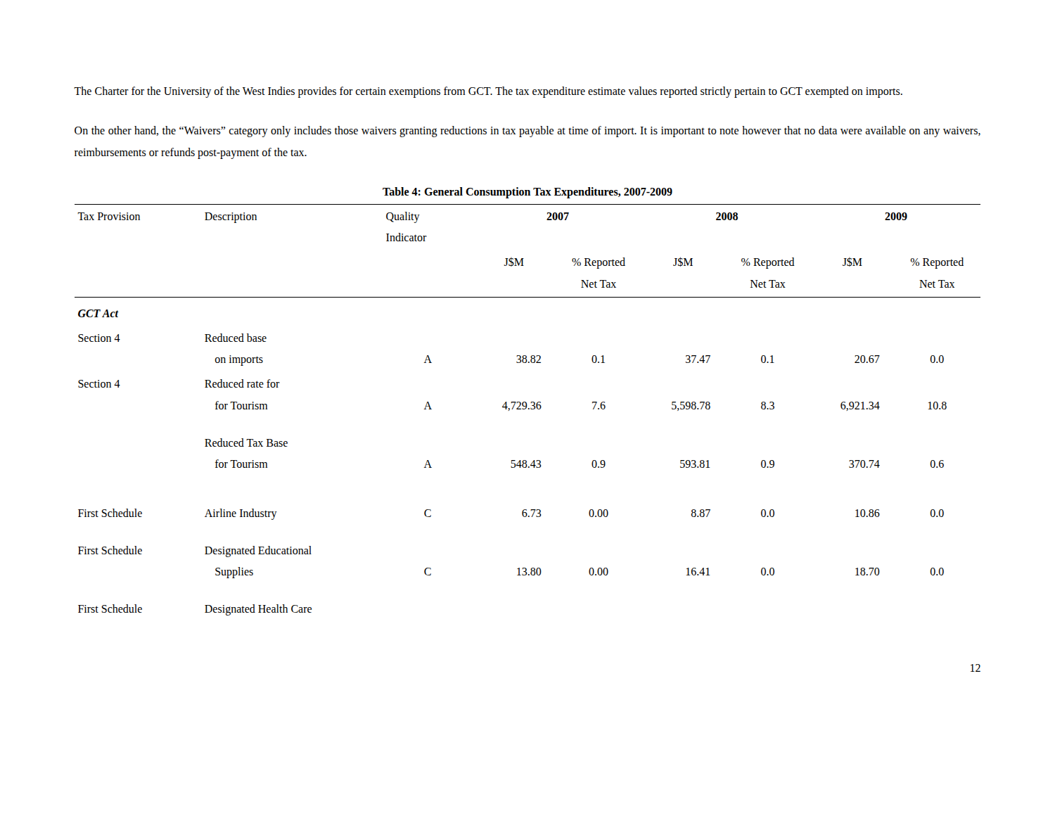The Charter for the University of the West Indies provides for certain exemptions from GCT. The tax expenditure estimate values reported strictly pertain to GCT exempted on imports.
On the other hand, the “Waivers” category only includes those waivers granting reductions in tax payable at time of import. It is important to note however that no data were available on any waivers, reimbursements or refunds post-payment of the tax.
Table 4: General Consumption Tax Expenditures, 2007-2009
| Tax Provision | Description | Quality Indicator | 2007 | 2008 | 2009 |
| --- | --- | --- | --- | --- | --- |
| | | | J$M | % Reported Net Tax | J$M | % Reported Net Tax | J$M | % Reported Net Tax |
| GCT Act |
| Section 4 | Reduced base on imports | A | 38.82 | 0.1 | 37.47 | 0.1 | 20.67 | 0.0 |
| Section 4 | Reduced rate for for Tourism | A | 4,729.36 | 7.6 | 5,598.78 | 8.3 | 6,921.34 | 10.8 |
| | Reduced Tax Base for Tourism | A | 548.43 | 0.9 | 593.81 | 0.9 | 370.74 | 0.6 |
| First Schedule | Airline Industry | C | 6.73 | 0.00 | 8.87 | 0.0 | 10.86 | 0.0 |
| First Schedule | Designated Educational Supplies | C | 13.80 | 0.00 | 16.41 | 0.0 | 18.70 | 0.0 |
| First Schedule | Designated Health Care | | | | | | | |
12